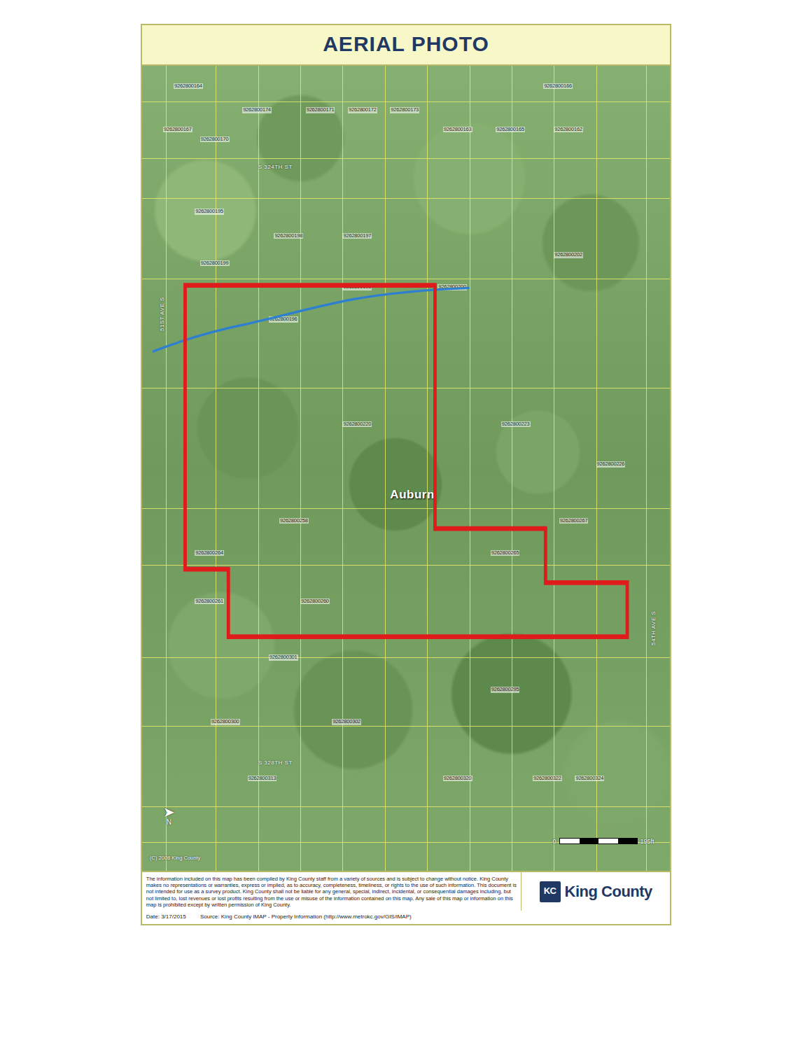AERIAL PHOTO
9262800164 9262800174 9262800171 9262800172 9262800173 9262800167 9262800170 9262800163 9262800165 9262800162 9262800166 9262800195 9262800198 9262800197 9262800199 9262800193 9262800200 9262800202 9262800196 9262800220 9262800223 9262800226 9262800258 9262800267 9262800264 9262800265 9262800261 9262800260 9262800301 9262800295 9262800300 9262800302 9262800313 9262800320 9262800322 9262800324 S 324TH ST S 328TH ST 51ST AVE S 54TH AVE S
Auburn
➤ N
0 195ft
(C) 2008 King County
The information included on this map has been compiled by King County staff from a variety of sources and is subject to change without notice. King County makes no representations or warranties, express or implied, as to accuracy, completeness, timeliness, or rights to the use of such information. This document is not intended for use as a survey product. King County shall not be liable for any general, special, indirect, incidental, or consequential damages including, but not limited to, lost revenues or lost profits resulting from the use or misuse of the information contained on this map. Any sale of this map or information on this map is prohibited except by written permission of King County.
KC King County
Date: 3/17/2015 Source: King County iMAP - Property Information (http://www.metrokc.gov/GIS/iMAP)